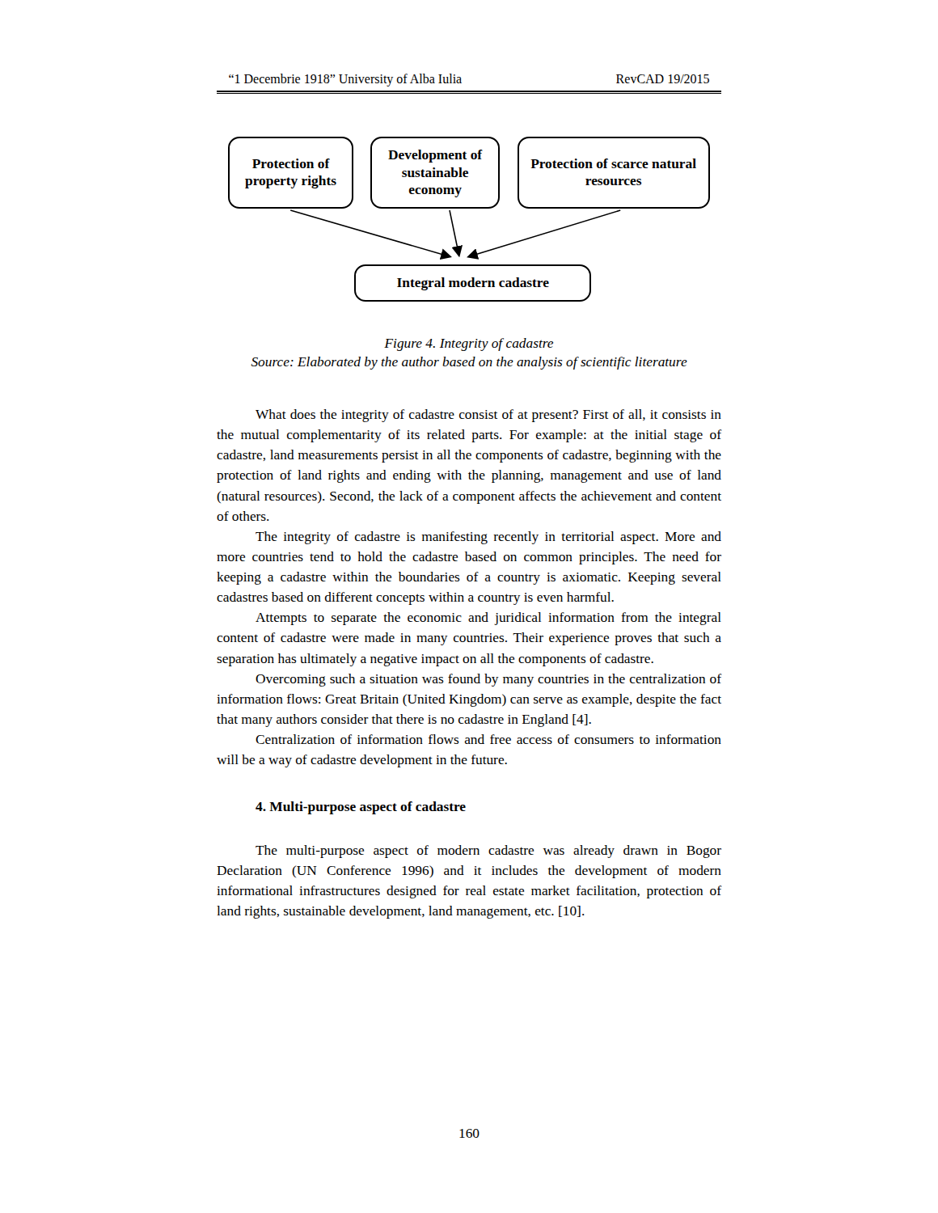“1 Decembrie 1918” University of Alba Iulia RevCAD 19/2015
Protection of
property rights
Development of
sustainable economy
Protection of scarce natural
resources
Integral modern cadastre
Figure 4. Integrity of cadastre Source: Elaborated by the author based on the analysis of scientific literature
What does the integrity of cadastre consist of at present? First of all, it consists in the mutual complementarity of its related parts. For example: at the initial stage of cadastre, land measurements persist in all the components of cadastre, beginning with the protection of land rights and ending with the planning, management and use of land (natural resources). Second, the lack of a component affects the achievement and content of others.
The integrity of cadastre is manifesting recently in territorial aspect. More and more countries tend to hold the cadastre based on common principles. The need for keeping a cadastre within the boundaries of a country is axiomatic. Keeping several cadastres based on different concepts within a country is even harmful.
Attempts to separate the economic and juridical information from the integral content of cadastre were made in many countries. Their experience proves that such a separation has ultimately a negative impact on all the components of cadastre.
Overcoming such a situation was found by many countries in the centralization of information flows: Great Britain (United Kingdom) can serve as example, despite the fact that many authors consider that there is no cadastre in England [4].
Centralization of information flows and free access of consumers to information will be a way of cadastre development in the future.
4. Multi-purpose aspect of cadastre
The multi-purpose aspect of modern cadastre was already drawn in Bogor Declaration (UN Conference 1996) and it includes the development of modern informational infrastructures designed for real estate market facilitation, protection of land rights, sustainable development, land management, etc. [10].
160